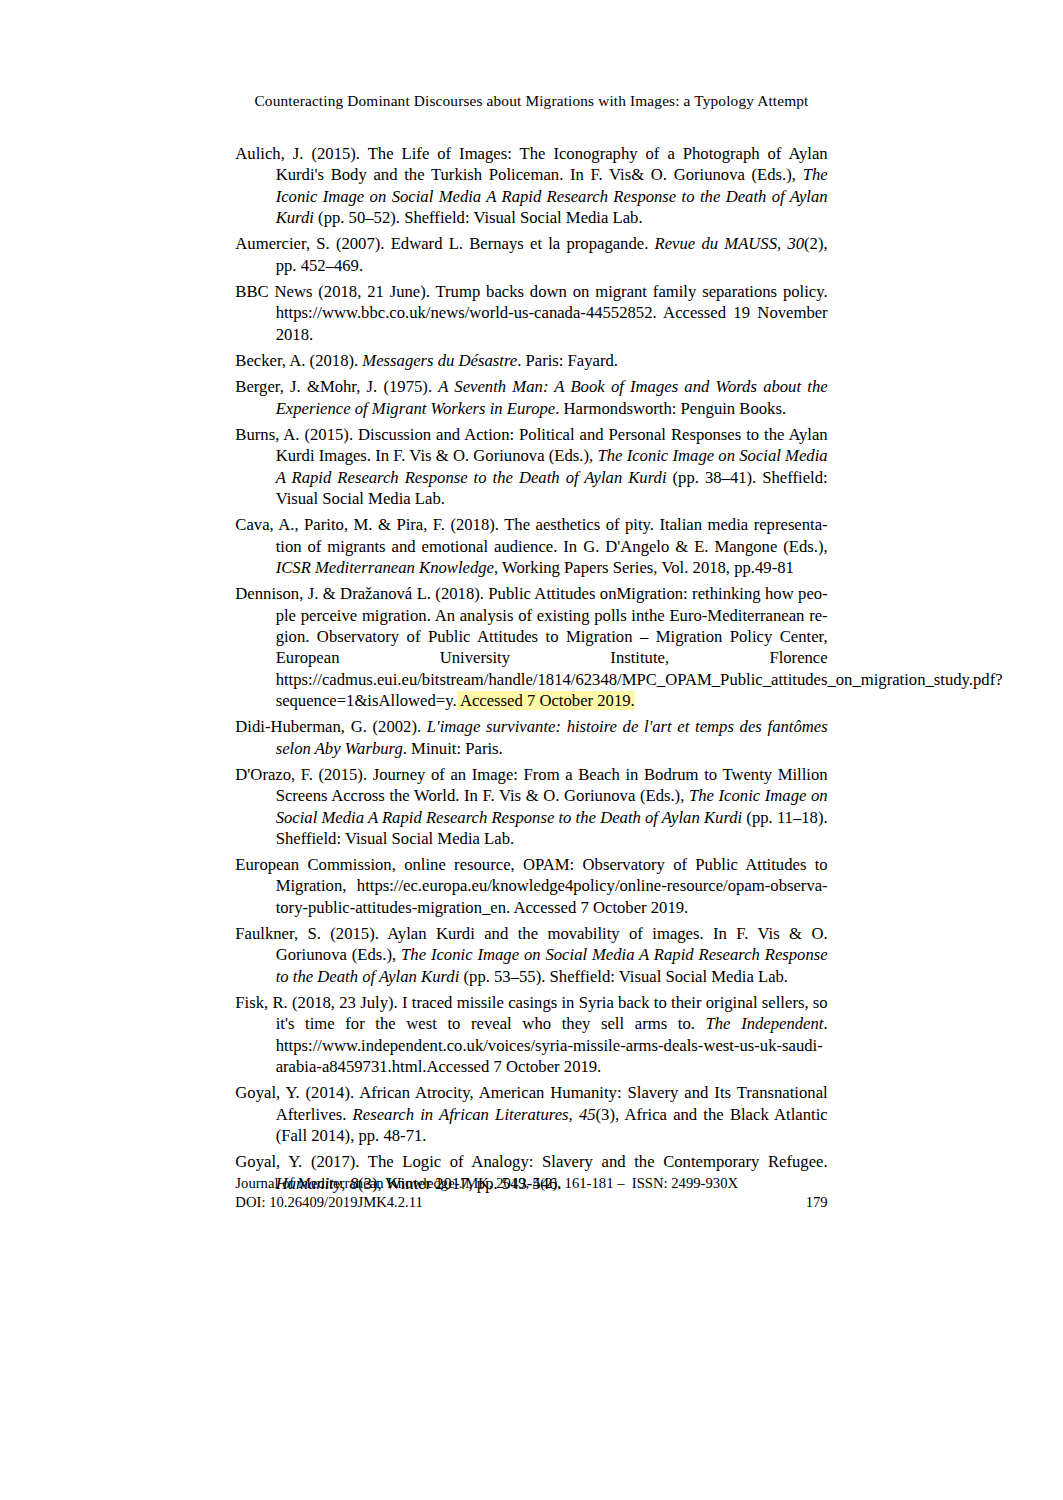Counteracting Dominant Discourses about Migrations with Images: a Typology Attempt
Aulich, J. (2015). The Life of Images: The Iconography of a Photograph of Aylan Kurdi's Body and the Turkish Policeman. In F. Vis& O. Goriunova (Eds.), The Iconic Image on Social Media A Rapid Research Response to the Death of Aylan Kurdi (pp. 50–52). Sheffield: Visual Social Media Lab.
Aumercier, S. (2007). Edward L. Bernays et la propagande. Revue du MAUSS, 30(2), pp. 452–469.
BBC News (2018, 21 June). Trump backs down on migrant family separations policy. https://www.bbc.co.uk/news/world-us-canada-44552852. Accessed 19 November 2018.
Becker, A. (2018). Messagers du Désastre. Paris: Fayard.
Berger, J. &Mohr, J. (1975). A Seventh Man: A Book of Images and Words about the Experience of Migrant Workers in Europe. Harmondsworth: Penguin Books.
Burns, A. (2015). Discussion and Action: Political and Personal Responses to the Aylan Kurdi Images. In F. Vis & O. Goriunova (Eds.), The Iconic Image on Social Media A Rapid Research Response to the Death of Aylan Kurdi (pp. 38–41). Sheffield: Visual Social Media Lab.
Cava, A., Parito, M. & Pira, F. (2018). The aesthetics of pity. Italian media representation of migrants and emotional audience. In G. D'Angelo & E. Mangone (Eds.), ICSR Mediterranean Knowledge, Working Papers Series, Vol. 2018, pp.49-81
Dennison, J. & Dražanová L. (2018). Public Attitudes onMigration: rethinking how people perceive migration. An analysis of existing polls inthe Euro-Mediterranean region. Observatory of Public Attitudes to Migration – Migration Policy Center, European University Institute, Florence https://cadmus.eui.eu/bitstream/handle/1814/62348/MPC_OPAM_Public_attitudes_on_migration_study.pdf?sequence=1&isAllowed=y. Accessed 7 October 2019.
Didi-Huberman, G. (2002). L'image survivante: histoire de l'art et temps des fantômes selon Aby Warburg. Minuit: Paris.
D'Orazo, F. (2015). Journey of an Image: From a Beach in Bodrum to Twenty Million Screens Accross the World. In F. Vis & O. Goriunova (Eds.), The Iconic Image on Social Media A Rapid Research Response to the Death of Aylan Kurdi (pp. 11–18). Sheffield: Visual Social Media Lab.
European Commission, online resource, OPAM: Observatory of Public Attitudes to Migration, https://ec.europa.eu/knowledge4policy/online-resource/opam-observatory-public-attitudes-migration_en. Accessed 7 October 2019.
Faulkner, S. (2015). Aylan Kurdi and the movability of images. In F. Vis & O. Goriunova (Eds.), The Iconic Image on Social Media A Rapid Research Response to the Death of Aylan Kurdi (pp. 53–55). Sheffield: Visual Social Media Lab.
Fisk, R. (2018, 23 July). I traced missile casings in Syria back to their original sellers, so it's time for the west to reveal who they sell arms to. The Independent. https://www.independent.co.uk/voices/syria-missile-arms-deals-west-us-uk-saudi-arabia-a8459731.html.Accessed 7 October 2019.
Goyal, Y. (2014). African Atrocity, American Humanity: Slavery and Its Transnational Afterlives. Research in African Literatures, 45(3), Africa and the Black Atlantic (Fall 2014), pp. 48-71.
Goyal, Y. (2017). The Logic of Analogy: Slavery and the Contemporary Refugee. Humanity, 8(3), Winter 2017, pp. 543-546.
Journal of Mediterranean Knowledge-JMK, 2019, 4(2), 161-181 – ISSN: 2499-930X
DOI: 10.26409/2019JMK4.2.11 179